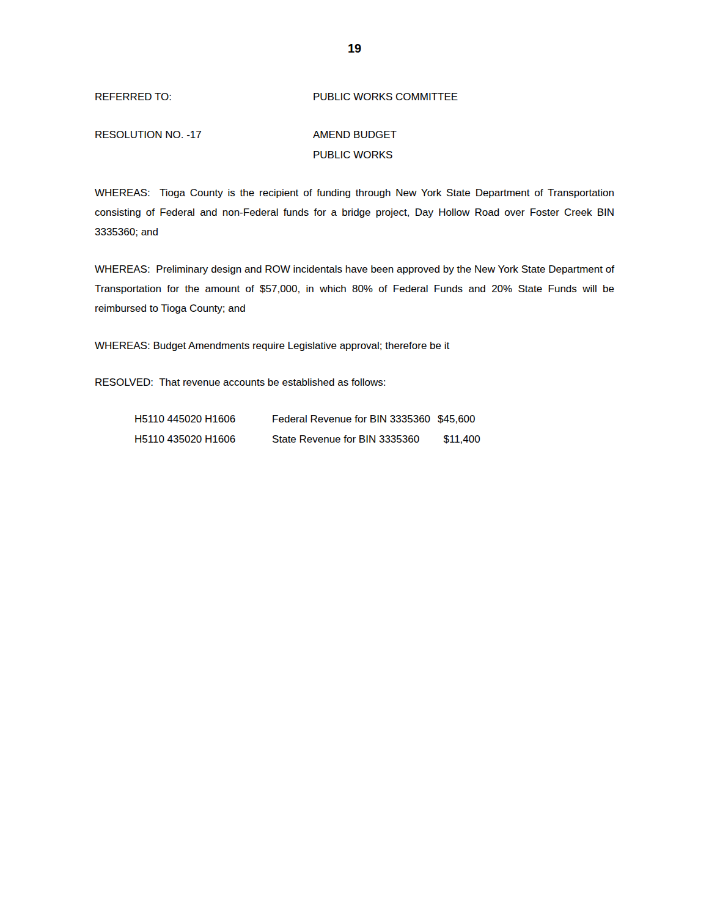19
REFERRED TO:
PUBLIC WORKS COMMITTEE
RESOLUTION NO. -17
AMEND BUDGET PUBLIC WORKS
WHEREAS: Tioga County is the recipient of funding through New York State Department of Transportation consisting of Federal and non-Federal funds for a bridge project, Day Hollow Road over Foster Creek BIN 3335360; and
WHEREAS: Preliminary design and ROW incidentals have been approved by the New York State Department of Transportation for the amount of $57,000, in which 80% of Federal Funds and 20% State Funds will be reimbursed to Tioga County; and
WHEREAS: Budget Amendments require Legislative approval; therefore be it
RESOLVED: That revenue accounts be established as follows:
| H5110 445020 H1606 | Federal Revenue for BIN 3335360 | $45,600 |
| H5110 435020 H1606 | State Revenue for BIN 3335360 | $11,400 |